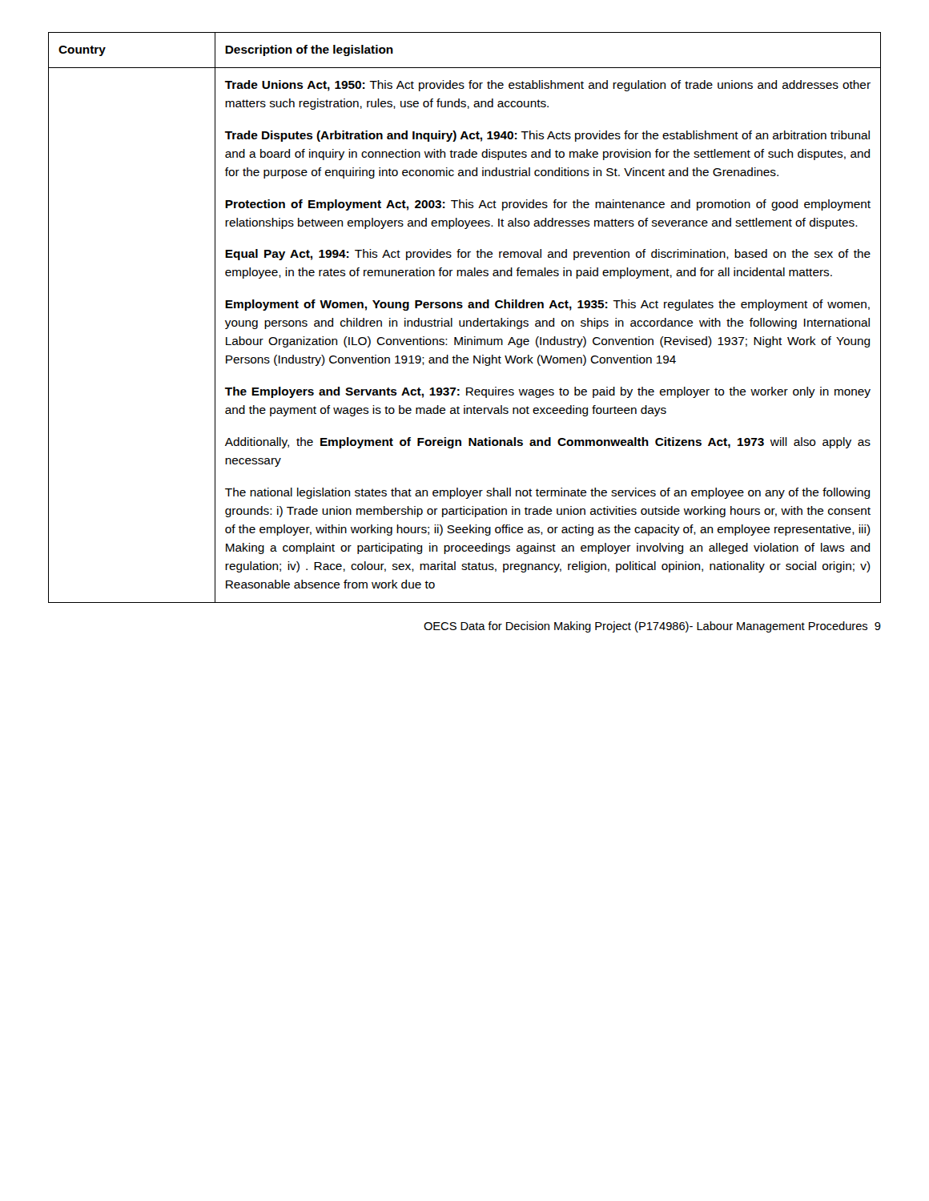| Country | Description of the legislation |
| --- | --- |
| | Trade Unions Act, 1950: This Act provides for the establishment and regulation of trade unions and addresses other matters such registration, rules, use of funds, and accounts. Trade Disputes (Arbitration and Inquiry) Act, 1940: This Acts provides for the establishment of an arbitration tribunal and a board of inquiry in connection with trade disputes and to make provision for the settlement of such disputes, and for the purpose of enquiring into economic and industrial conditions in St. Vincent and the Grenadines. Protection of Employment Act, 2003: This Act provides for the maintenance and promotion of good employment relationships between employers and employees. It also addresses matters of severance and settlement of disputes. Equal Pay Act, 1994: This Act provides for the removal and prevention of discrimination, based on the sex of the employee, in the rates of remuneration for males and females in paid employment, and for all incidental matters. Employment of Women, Young Persons and Children Act, 1935: This Act regulates the employment of women, young persons and children in industrial undertakings and on ships in accordance with the following International Labour Organization (ILO) Conventions: Minimum Age (Industry) Convention (Revised) 1937; Night Work of Young Persons (Industry) Convention 1919; and the Night Work (Women) Convention 194 The Employers and Servants Act, 1937: Requires wages to be paid by the employer to the worker only in money and the payment of wages is to be made at intervals not exceeding fourteen days Additionally, the Employment of Foreign Nationals and Commonwealth Citizens Act, 1973 will also apply as necessary The national legislation states that an employer shall not terminate the services of an employee on any of the following grounds: i) Trade union membership or participation in trade union activities outside working hours or, with the consent of the employer, within working hours; ii) Seeking office as, or acting as the capacity of, an employee representative, iii) Making a complaint or participating in proceedings against an employer involving an alleged violation of laws and regulation; iv) . Race, colour, sex, marital status, pregnancy, religion, political opinion, nationality or social origin; v) Reasonable absence from work due to |
OECS Data for Decision Making Project (P174986)- Labour Management Procedures 9